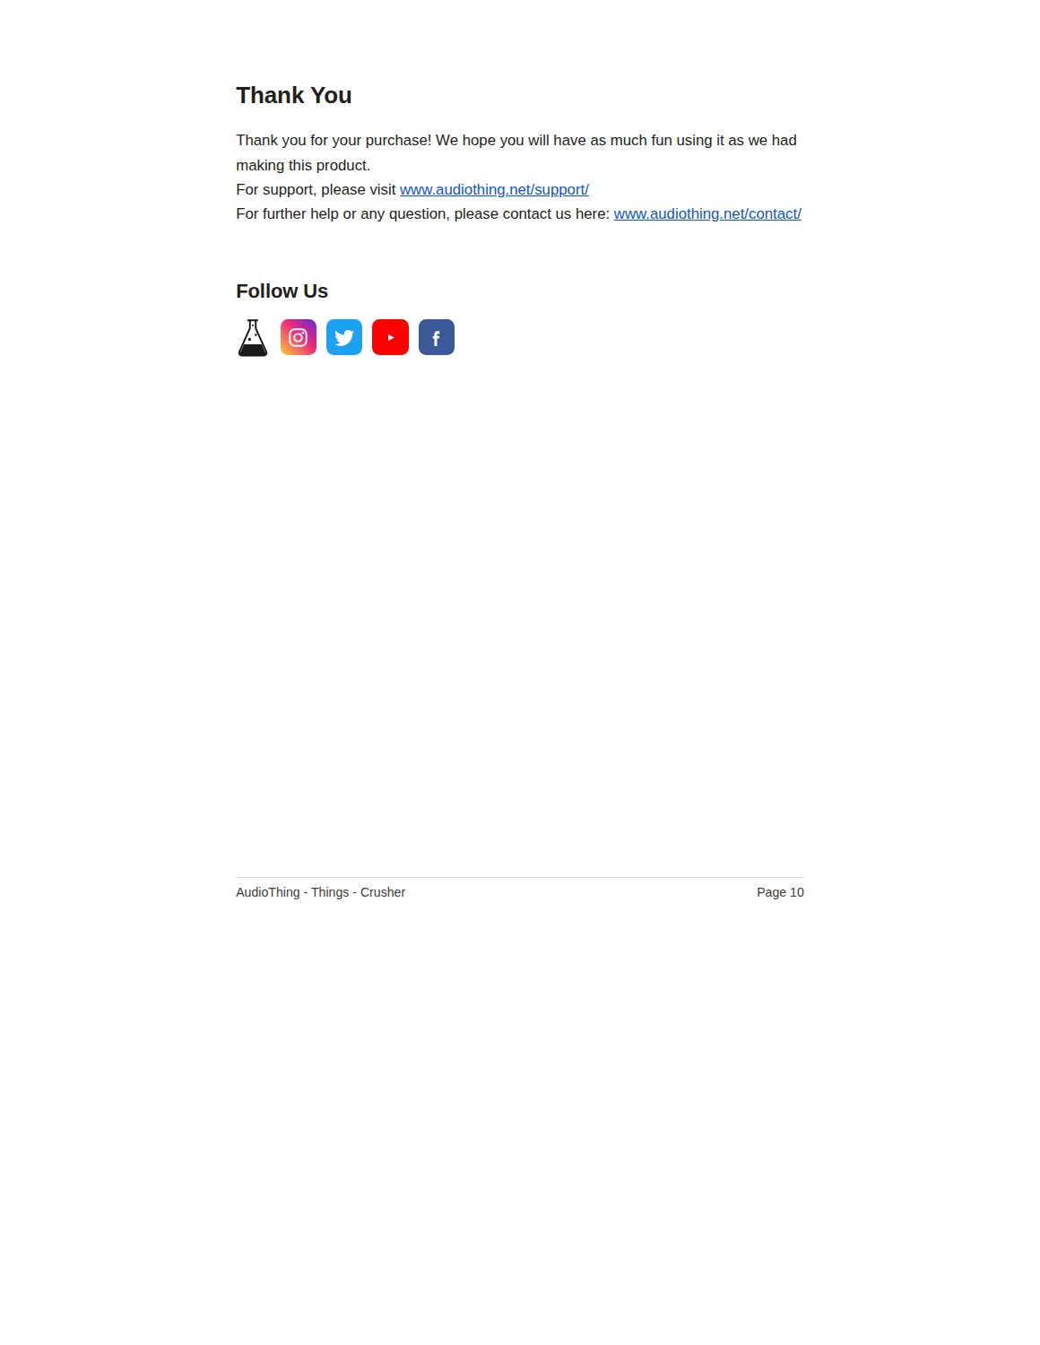Thank You
Thank you for your purchase! We hope you will have as much fun using it as we had making this product.
For support, please visit www.audiothing.net/support/
For further help or any question, please contact us here: www.audiothing.net/contact/
Follow Us
AudioThing - Things - Crusher Page 10